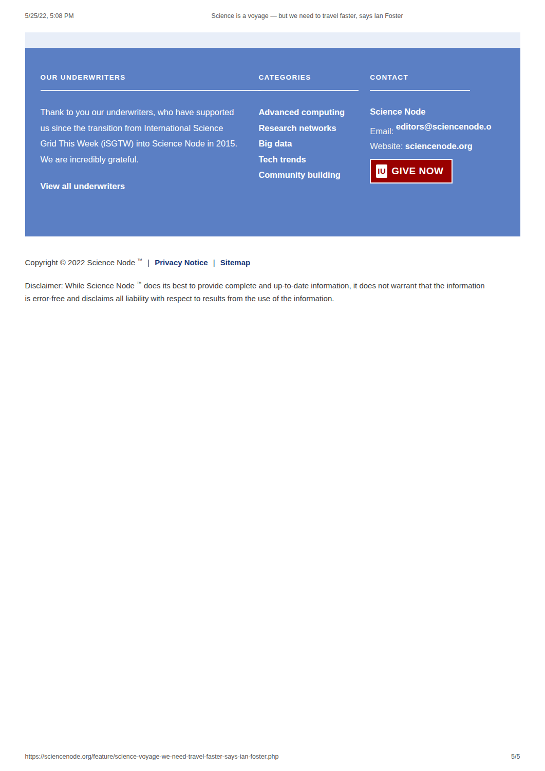5/25/22, 5:08 PM
Science is a voyage — but we need to travel faster, says Ian Foster
Our Underwriters
Thank to you our underwriters, who have supported us since the transition from International Science Grid This Week (iSGTW) into Science Node in 2015. We are incredibly grateful.
View all underwriters
Categories
Advanced computing
Research networks
Big data
Tech trends
Community building
Contact
Science Node Email: editors@sciencenode.o
Website: sciencenode.org
IUGIVE NOW
Copyright © 2022 Science Node ™ | Privacy Notice | Sitemap
Disclaimer: While Science Node ™ does its best to provide complete and up-to-date information, it does not warrant that the information is error-free and disclaims all liability with respect to results from the use of the information.
https://sciencenode.org/feature/science-voyage-we-need-travel-faster-says-ian-foster.php
5/5